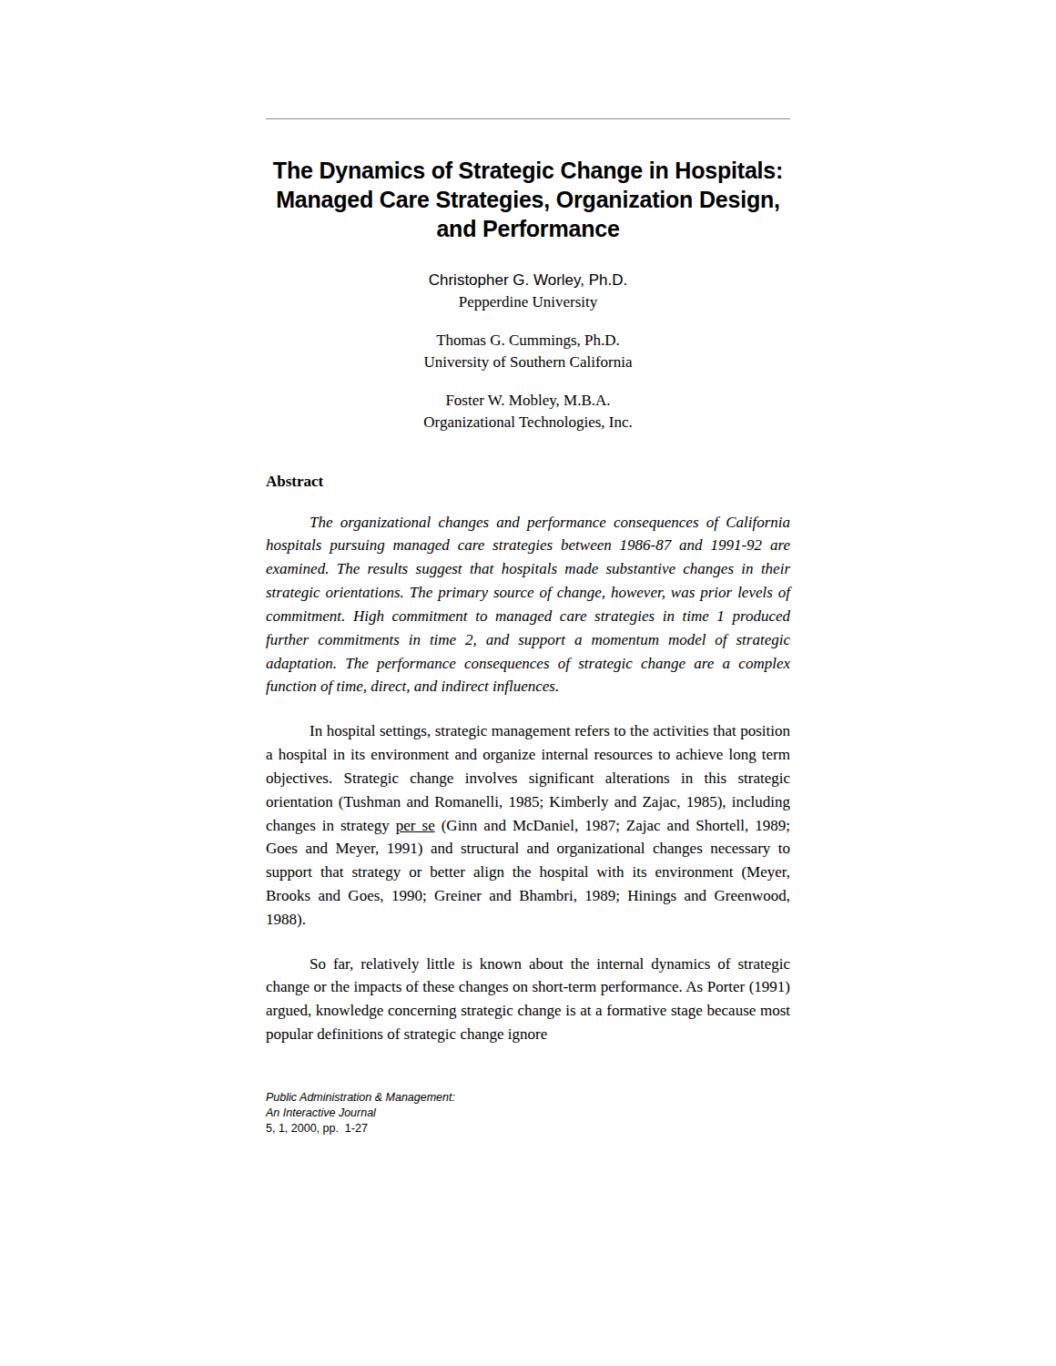The Dynamics of Strategic Change in Hospitals: Managed Care Strategies, Organization Design, and Performance
Christopher G. Worley, Ph.D.
Pepperdine University
Thomas G. Cummings, Ph.D.
University of Southern California
Foster W. Mobley, M.B.A.
Organizational Technologies, Inc.
Abstract
The organizational changes and performance consequences of California hospitals pursuing managed care strategies between 1986-87 and 1991-92 are examined. The results suggest that hospitals made substantive changes in their strategic orientations. The primary source of change, however, was prior levels of commitment. High commitment to managed care strategies in time 1 produced further commitments in time 2, and support a momentum model of strategic adaptation. The performance consequences of strategic change are a complex function of time, direct, and indirect influences.
In hospital settings, strategic management refers to the activities that position a hospital in its environment and organize internal resources to achieve long term objectives. Strategic change involves significant alterations in this strategic orientation (Tushman and Romanelli, 1985; Kimberly and Zajac, 1985), including changes in strategy per se (Ginn and McDaniel, 1987; Zajac and Shortell, 1989; Goes and Meyer, 1991) and structural and organizational changes necessary to support that strategy or better align the hospital with its environment (Meyer, Brooks and Goes, 1990; Greiner and Bhambri, 1989; Hinings and Greenwood, 1988).
So far, relatively little is known about the internal dynamics of strategic change or the impacts of these changes on short-term performance. As Porter (1991) argued, knowledge concerning strategic change is at a formative stage because most popular definitions of strategic change ignore
Public Administration & Management:
An Interactive Journal
5, 1, 2000, pp. 1-27